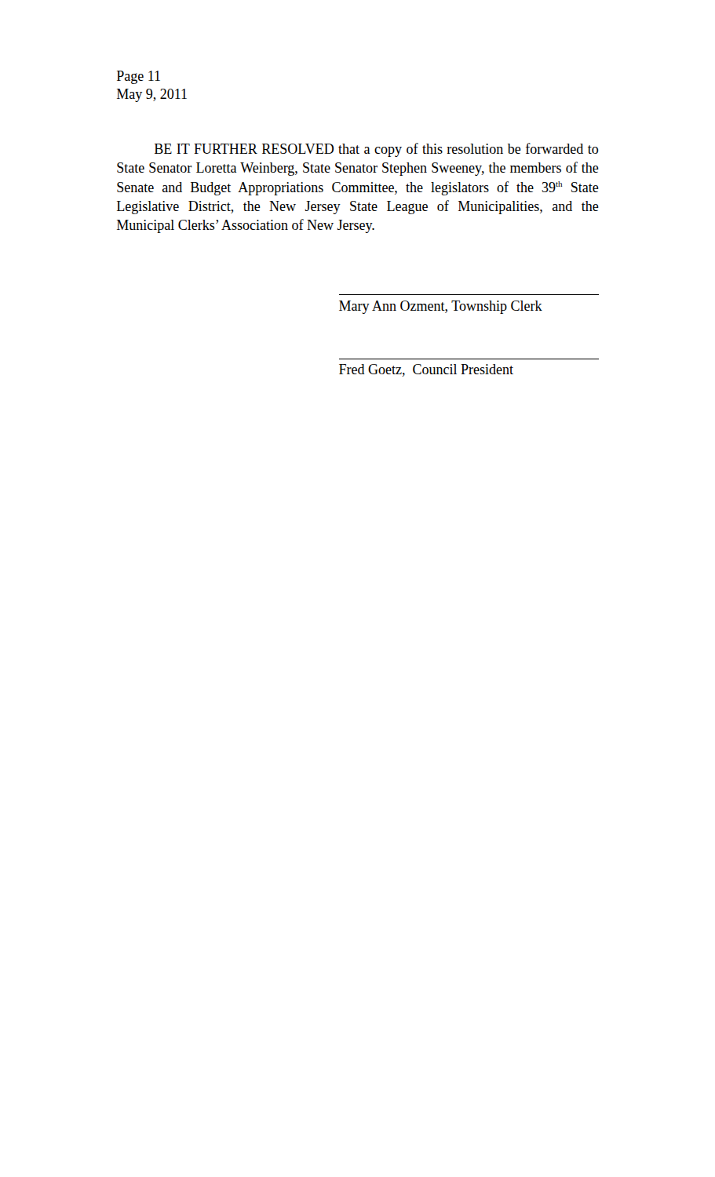Page 11
May 9, 2011
BE IT FURTHER RESOLVED that a copy of this resolution be forwarded to State Senator Loretta Weinberg, State Senator Stephen Sweeney, the members of the Senate and Budget Appropriations Committee, the legislators of the 39th State Legislative District, the New Jersey State League of Municipalities, and the Municipal Clerks’ Association of New Jersey.
Mary Ann Ozment, Township Clerk
Fred Goetz, Council President